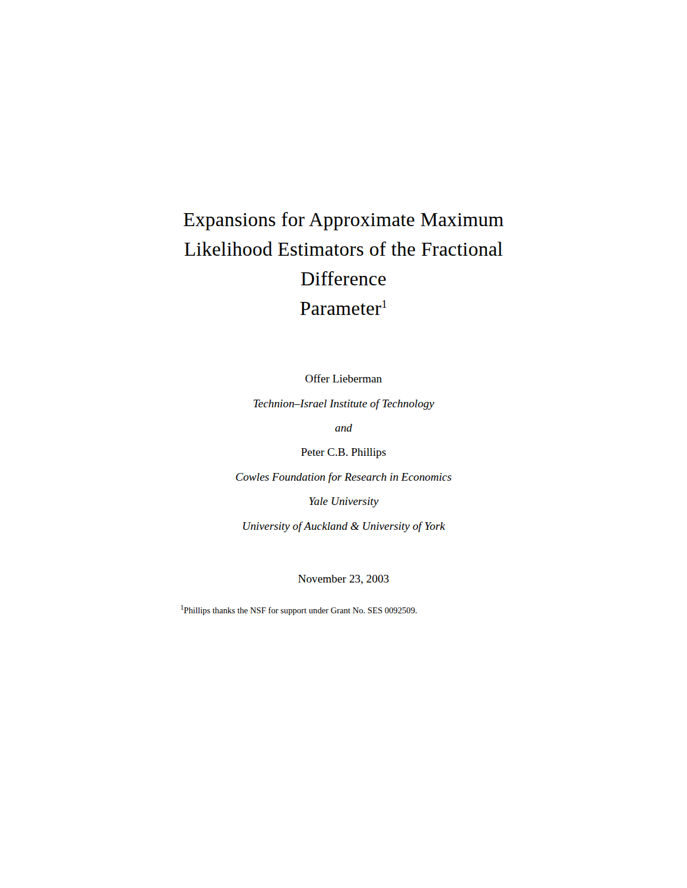Expansions for Approximate Maximum
Likelihood Estimators of the Fractional Difference
Parameter1
Offer Lieberman
Technion–Israel Institute of Technology
and
Peter C.B. Phillips
Cowles Foundation for Research in Economics
Yale University
University of Auckland & University of York
November 23, 2003
1Phillips thanks the NSF for support under Grant No. SES 0092509.